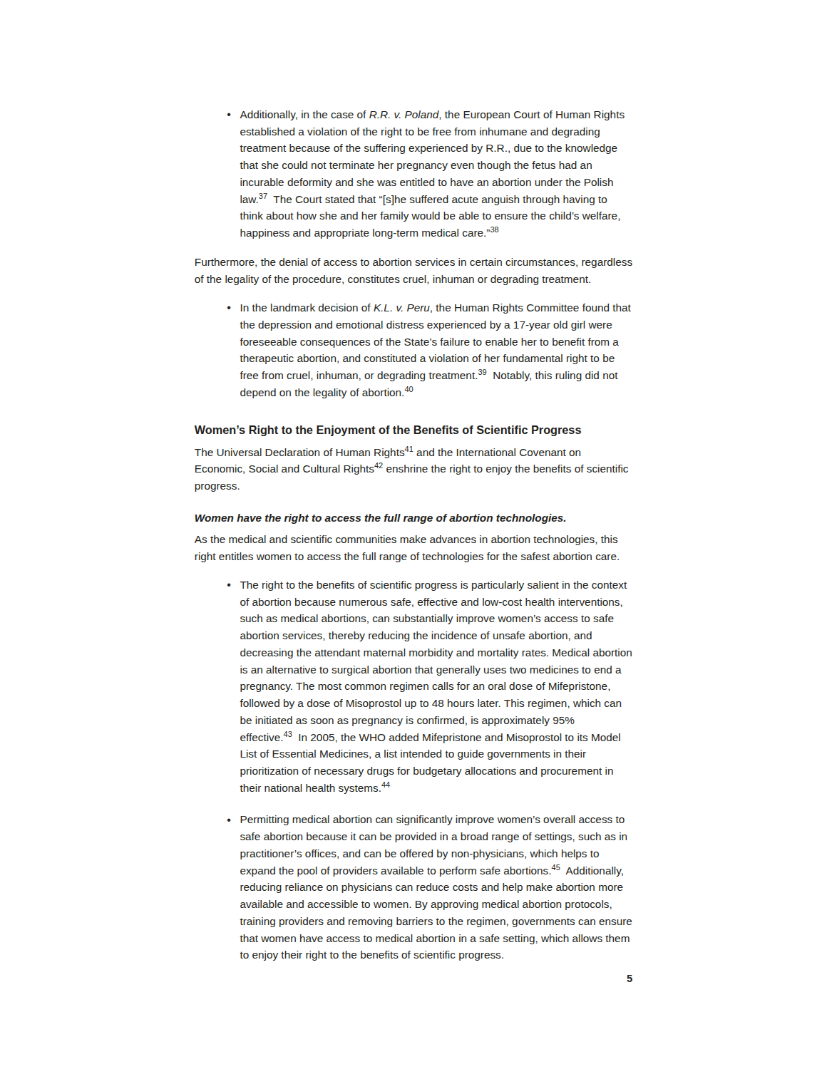Additionally, in the case of R.R. v. Poland, the European Court of Human Rights established a violation of the right to be free from inhumane and degrading treatment because of the suffering experienced by R.R., due to the knowledge that she could not terminate her pregnancy even though the fetus had an incurable deformity and she was entitled to have an abortion under the Polish law.37 The Court stated that “[s]he suffered acute anguish through having to think about how she and her family would be able to ensure the child’s welfare, happiness and appropriate long-term medical care.”38
Furthermore, the denial of access to abortion services in certain circumstances, regardless of the legality of the procedure, constitutes cruel, inhuman or degrading treatment.
In the landmark decision of K.L. v. Peru, the Human Rights Committee found that the depression and emotional distress experienced by a 17-year old girl were foreseeable consequences of the State’s failure to enable her to benefit from a therapeutic abortion, and constituted a violation of her fundamental right to be free from cruel, inhuman, or degrading treatment.39 Notably, this ruling did not depend on the legality of abortion.40
Women’s Right to the Enjoyment of the Benefits of Scientific Progress
The Universal Declaration of Human Rights41 and the International Covenant on Economic, Social and Cultural Rights42 enshrine the right to enjoy the benefits of scientific progress.
Women have the right to access the full range of abortion technologies.
As the medical and scientific communities make advances in abortion technologies, this right entitles women to access the full range of technologies for the safest abortion care.
The right to the benefits of scientific progress is particularly salient in the context of abortion because numerous safe, effective and low-cost health interventions, such as medical abortions, can substantially improve women’s access to safe abortion services, thereby reducing the incidence of unsafe abortion, and decreasing the attendant maternal morbidity and mortality rates. Medical abortion is an alternative to surgical abortion that generally uses two medicines to end a pregnancy. The most common regimen calls for an oral dose of Mifepristone, followed by a dose of Misoprostol up to 48 hours later. This regimen, which can be initiated as soon as pregnancy is confirmed, is approximately 95% effective.43 In 2005, the WHO added Mifepristone and Misoprostol to its Model List of Essential Medicines, a list intended to guide governments in their prioritization of necessary drugs for budgetary allocations and procurement in their national health systems.44
Permitting medical abortion can significantly improve women’s overall access to safe abortion because it can be provided in a broad range of settings, such as in practitioner’s offices, and can be offered by non-physicians, which helps to expand the pool of providers available to perform safe abortions.45 Additionally, reducing reliance on physicians can reduce costs and help make abortion more available and accessible to women. By approving medical abortion protocols, training providers and removing barriers to the regimen, governments can ensure that women have access to medical abortion in a safe setting, which allows them to enjoy their right to the benefits of scientific progress.
5